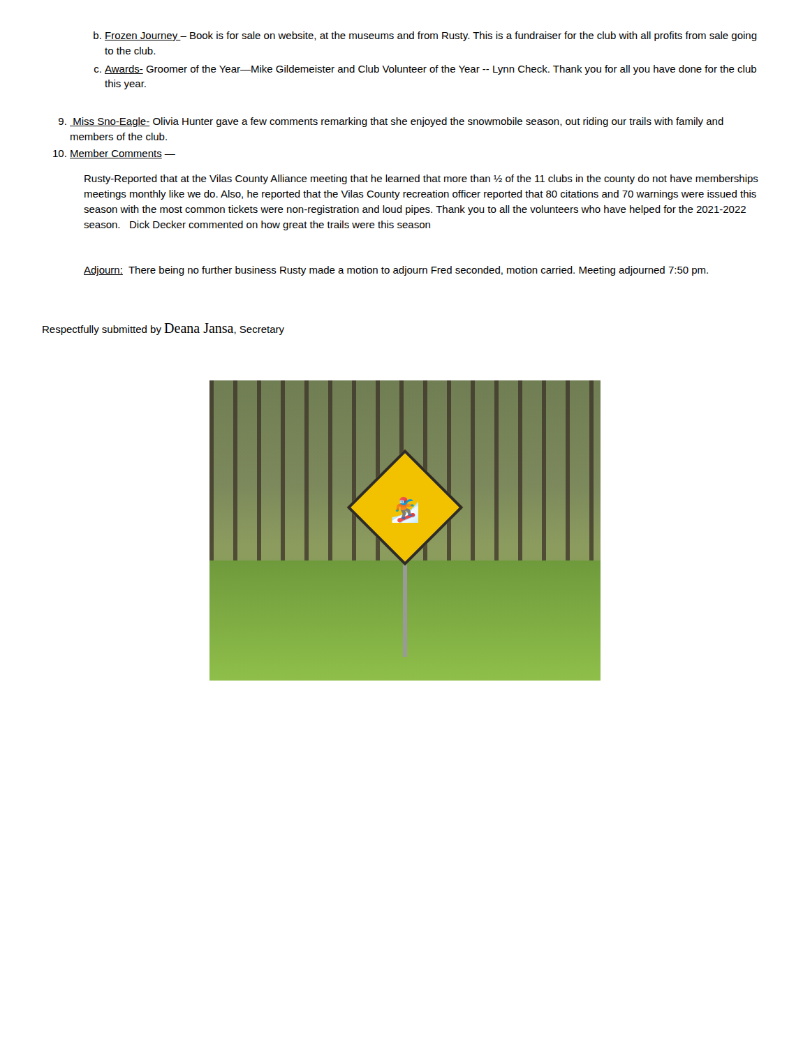Frozen Journey – Book is for sale on website, at the museums and from Rusty. This is a fundraiser for the club with all profits from sale going to the club.
Awards- Groomer of the Year—Mike Gildemeister and Club Volunteer of the Year -- Lynn Check. Thank you for all you have done for the club this year.
Miss Sno-Eagle- Olivia Hunter gave a few comments remarking that she enjoyed the snowmobile season, out riding our trails with family and members of the club.
Member Comments —
Rusty-Reported that at the Vilas County Alliance meeting that he learned that more than ½ of the 11 clubs in the county do not have memberships meetings monthly like we do. Also, he reported that the Vilas County recreation officer reported that 80 citations and 70 warnings were issued this season with the most common tickets were non-registration and loud pipes. Thank you to all the volunteers who have helped for the 2021-2022 season. Dick Decker commented on how great the trails were this season
Adjourn: There being no further business Rusty made a motion to adjourn Fred seconded, motion carried. Meeting adjourned 7:50 pm.
Respectfully submitted by Deana Jansa, Secretary
🏂